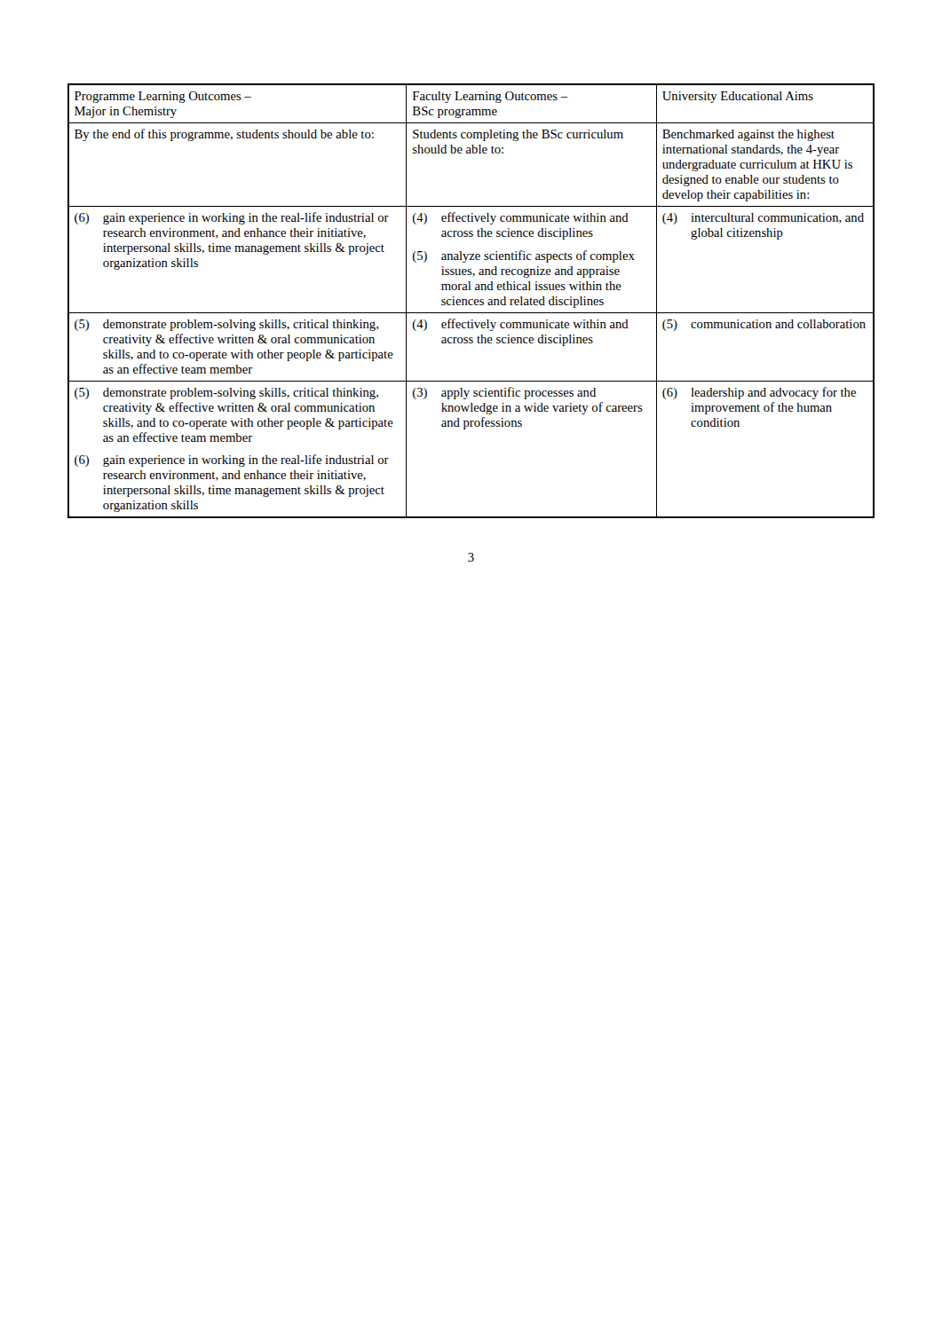| Programme Learning Outcomes – Major in Chemistry | Faculty Learning Outcomes – BSc programme | University Educational Aims |
| By the end of this programme, students should be able to: | Students completing the BSc curriculum should be able to: | Benchmarked against the highest international standards, the 4-year undergraduate curriculum at HKU is designed to enable our students to develop their capabilities in: |
| (6) gain experience in working in the real-life industrial or research environment, and enhance their initiative, interpersonal skills, time management skills & project organization skills | (4) effectively communicate within and across the science disciplines (5) analyze scientific aspects of complex issues, and recognize and appraise moral and ethical issues within the sciences and related disciplines | (4) intercultural communication, and global citizenship |
| (5) demonstrate problem-solving skills, critical thinking, creativity & effective written & oral communication skills, and to co-operate with other people & participate as an effective team member | (4) effectively communicate within and across the science disciplines | (5) communication and collaboration |
| (5) demonstrate problem-solving skills, critical thinking, creativity & effective written & oral communication skills, and to co-operate with other people & participate as an effective team member (6) gain experience in working in the real-life industrial or research environment, and enhance their initiative, interpersonal skills, time management skills & project organization skills | (3) apply scientific processes and knowledge in a wide variety of careers and professions | (6) leadership and advocacy for the improvement of the human condition |
3